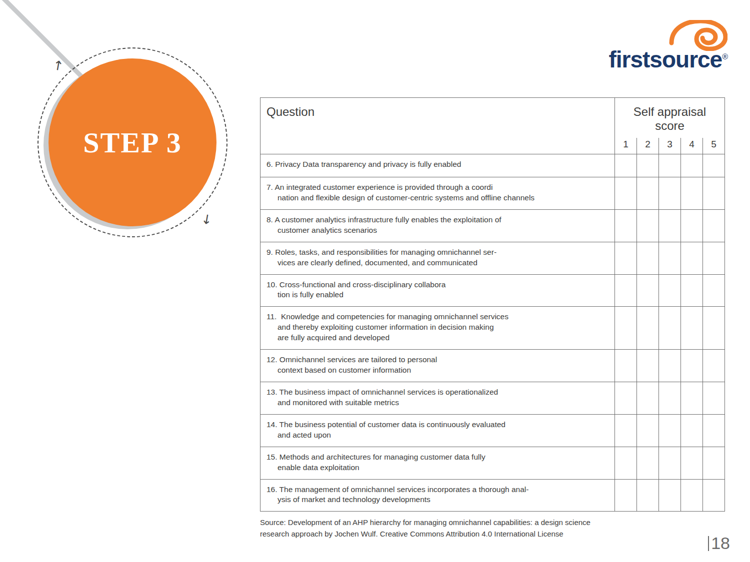firstsource®
STEP 3
↗
↗
| Question | Self appraisal score |
| --- | --- |
| 1 | 2 | 3 | 4 | 5 |
| 6. Privacy Data transparency and privacy is fully enabled | | | | | |
| 7. An integrated customer experience is provided through a coordi nation and flexible design of customer-centric systems and offline channels | | | | | |
| 8. A customer analytics infrastructure fully enables the exploitation of customer analytics scenarios | | | | | |
| 9. Roles, tasks, and responsibilities for managing omnichannel ser- vices are clearly defined, documented, and communicated | | | | | |
| 10. Cross-functional and cross-disciplinary collabora tion is fully enabled | | | | | |
| 11. Knowledge and competencies for managing omnichannel services and thereby exploiting customer information in decision making are fully acquired and developed | | | | | |
| 12. Omnichannel services are tailored to personal context based on customer information | | | | | |
| 13. The business impact of omnichannel services is operationalized and monitored with suitable metrics | | | | | |
| 14. The business potential of customer data is continuously evaluated and acted upon | | | | | |
| 15. Methods and architectures for managing customer data fully enable data exploitation | | | | | |
| 16. The management of omnichannel services incorporates a thorough anal- ysis of market and technology developments | | | | | |
Source: Development of an AHP hierarchy for managing omnichannel capabilities: a design science
research approach by Jochen Wulf. Creative Commons Attribution 4.0 International License
18